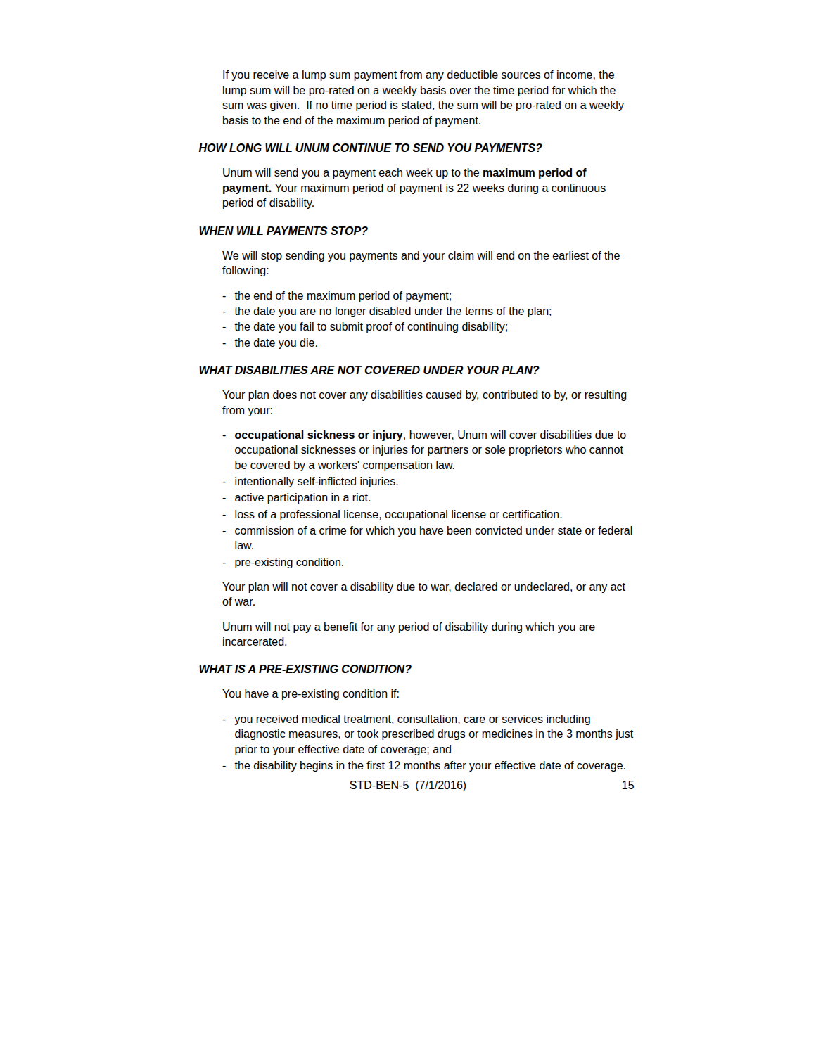If you receive a lump sum payment from any deductible sources of income, the lump sum will be pro-rated on a weekly basis over the time period for which the sum was given. If no time period is stated, the sum will be pro-rated on a weekly basis to the end of the maximum period of payment.
HOW LONG WILL UNUM CONTINUE TO SEND YOU PAYMENTS?
Unum will send you a payment each week up to the maximum period of payment. Your maximum period of payment is 22 weeks during a continuous period of disability.
WHEN WILL PAYMENTS STOP?
We will stop sending you payments and your claim will end on the earliest of the following:
the end of the maximum period of payment;
the date you are no longer disabled under the terms of the plan;
the date you fail to submit proof of continuing disability;
the date you die.
WHAT DISABILITIES ARE NOT COVERED UNDER YOUR PLAN?
Your plan does not cover any disabilities caused by, contributed to by, or resulting from your:
occupational sickness or injury, however, Unum will cover disabilities due to occupational sicknesses or injuries for partners or sole proprietors who cannot be covered by a workers' compensation law.
intentionally self-inflicted injuries.
active participation in a riot.
loss of a professional license, occupational license or certification.
commission of a crime for which you have been convicted under state or federal law.
pre-existing condition.
Your plan will not cover a disability due to war, declared or undeclared, or any act of war.
Unum will not pay a benefit for any period of disability during which you are incarcerated.
WHAT IS A PRE-EXISTING CONDITION?
You have a pre-existing condition if:
you received medical treatment, consultation, care or services including diagnostic measures, or took prescribed drugs or medicines in the 3 months just prior to your effective date of coverage; and
the disability begins in the first 12 months after your effective date of coverage.
STD-BEN-5 (7/1/2016) 15